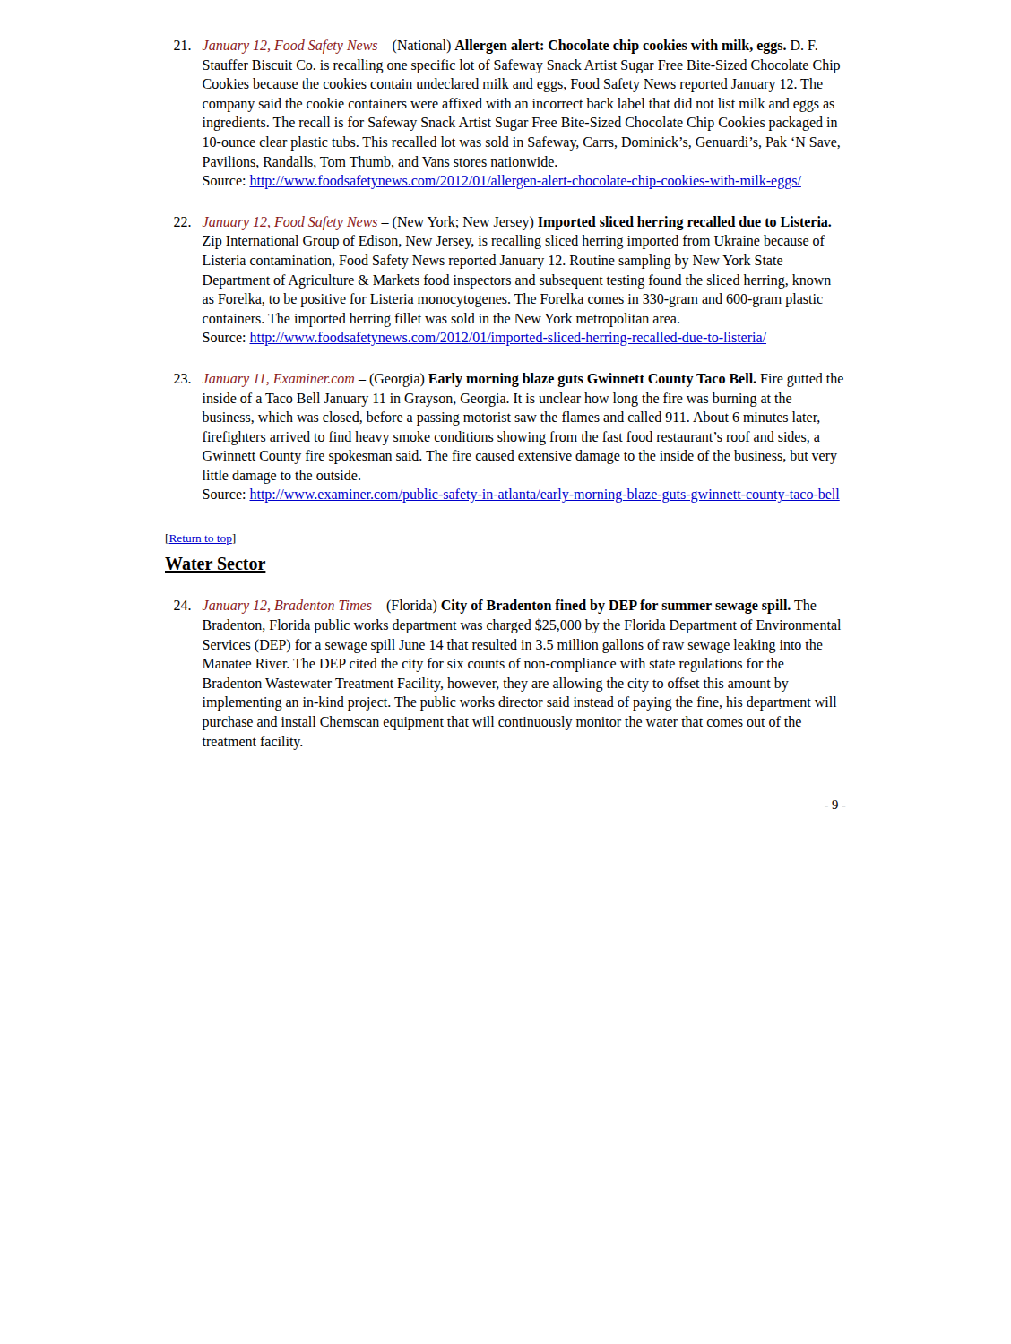January 12, Food Safety News – (National) Allergen alert: Chocolate chip cookies with milk, eggs. D. F. Stauffer Biscuit Co. is recalling one specific lot of Safeway Snack Artist Sugar Free Bite-Sized Chocolate Chip Cookies because the cookies contain undeclared milk and eggs, Food Safety News reported January 12. The company said the cookie containers were affixed with an incorrect back label that did not list milk and eggs as ingredients. The recall is for Safeway Snack Artist Sugar Free Bite-Sized Chocolate Chip Cookies packaged in 10-ounce clear plastic tubs. This recalled lot was sold in Safeway, Carrs, Dominick’s, Genuardi’s, Pak ‘N Save, Pavilions, Randalls, Tom Thumb, and Vans stores nationwide.
Source: http://www.foodsafetynews.com/2012/01/allergen-alert-chocolate-chip-cookies-with-milk-eggs/
January 12, Food Safety News – (New York; New Jersey) Imported sliced herring recalled due to Listeria. Zip International Group of Edison, New Jersey, is recalling sliced herring imported from Ukraine because of Listeria contamination, Food Safety News reported January 12. Routine sampling by New York State Department of Agriculture & Markets food inspectors and subsequent testing found the sliced herring, known as Forelka, to be positive for Listeria monocytogenes. The Forelka comes in 330-gram and 600-gram plastic containers. The imported herring fillet was sold in the New York metropolitan area.
Source: http://www.foodsafetynews.com/2012/01/imported-sliced-herring-recalled-due-to-listeria/
January 11, Examiner.com – (Georgia) Early morning blaze guts Gwinnett County Taco Bell. Fire gutted the inside of a Taco Bell January 11 in Grayson, Georgia. It is unclear how long the fire was burning at the business, which was closed, before a passing motorist saw the flames and called 911. About 6 minutes later, firefighters arrived to find heavy smoke conditions showing from the fast food restaurant’s roof and sides, a Gwinnett County fire spokesman said. The fire caused extensive damage to the inside of the business, but very little damage to the outside.
Source: http://www.examiner.com/public-safety-in-atlanta/early-morning-blaze-guts-gwinnett-county-taco-bell
[Return to top]
Water Sector
January 12, Bradenton Times – (Florida) City of Bradenton fined by DEP for summer sewage spill. The Bradenton, Florida public works department was charged $25,000 by the Florida Department of Environmental Services (DEP) for a sewage spill June 14 that resulted in 3.5 million gallons of raw sewage leaking into the Manatee River. The DEP cited the city for six counts of non-compliance with state regulations for the Bradenton Wastewater Treatment Facility, however, they are allowing the city to offset this amount by implementing an in-kind project. The public works director said instead of paying the fine, his department will purchase and install Chemscan equipment that will continuously monitor the water that comes out of the treatment facility.
- 9 -